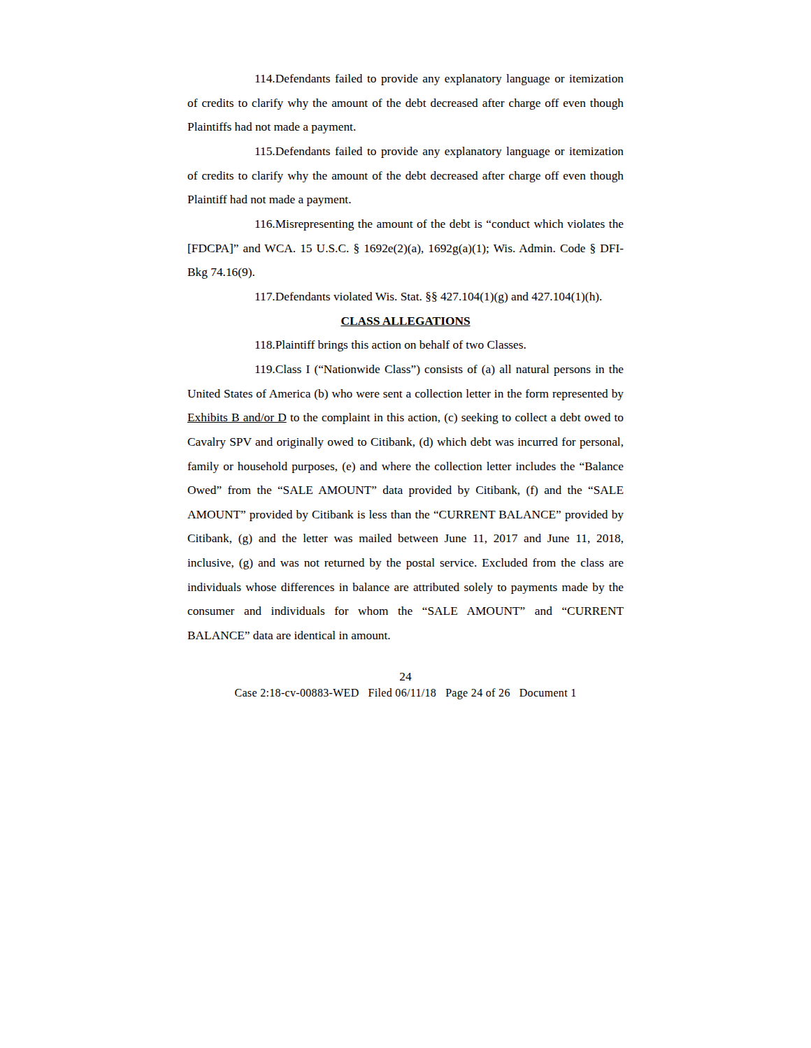114. Defendants failed to provide any explanatory language or itemization of credits to clarify why the amount of the debt decreased after charge off even though Plaintiffs had not made a payment.
115. Defendants failed to provide any explanatory language or itemization of credits to clarify why the amount of the debt decreased after charge off even though Plaintiff had not made a payment.
116. Misrepresenting the amount of the debt is “conduct which violates the [FDCPA]” and WCA. 15 U.S.C. § 1692e(2)(a), 1692g(a)(1); Wis. Admin. Code § DFI-Bkg 74.16(9).
117. Defendants violated Wis. Stat. §§ 427.104(1)(g) and 427.104(1)(h).
CLASS ALLEGATIONS
118. Plaintiff brings this action on behalf of two Classes.
119. Class I (“Nationwide Class”) consists of (a) all natural persons in the United States of America (b) who were sent a collection letter in the form represented by Exhibits B and/or D to the complaint in this action, (c) seeking to collect a debt owed to Cavalry SPV and originally owed to Citibank, (d) which debt was incurred for personal, family or household purposes, (e) and where the collection letter includes the “Balance Owed” from the “SALE AMOUNT” data provided by Citibank, (f) and the “SALE AMOUNT” provided by Citibank is less than the “CURRENT BALANCE” provided by Citibank, (g) and the letter was mailed between June 11, 2017 and June 11, 2018, inclusive, (g) and was not returned by the postal service. Excluded from the class are individuals whose differences in balance are attributed solely to payments made by the consumer and individuals for whom the “SALE AMOUNT” and “CURRENT BALANCE” data are identical in amount.
24
Case 2:18-cv-00883-WED Filed 06/11/18 Page 24 of 26 Document 1